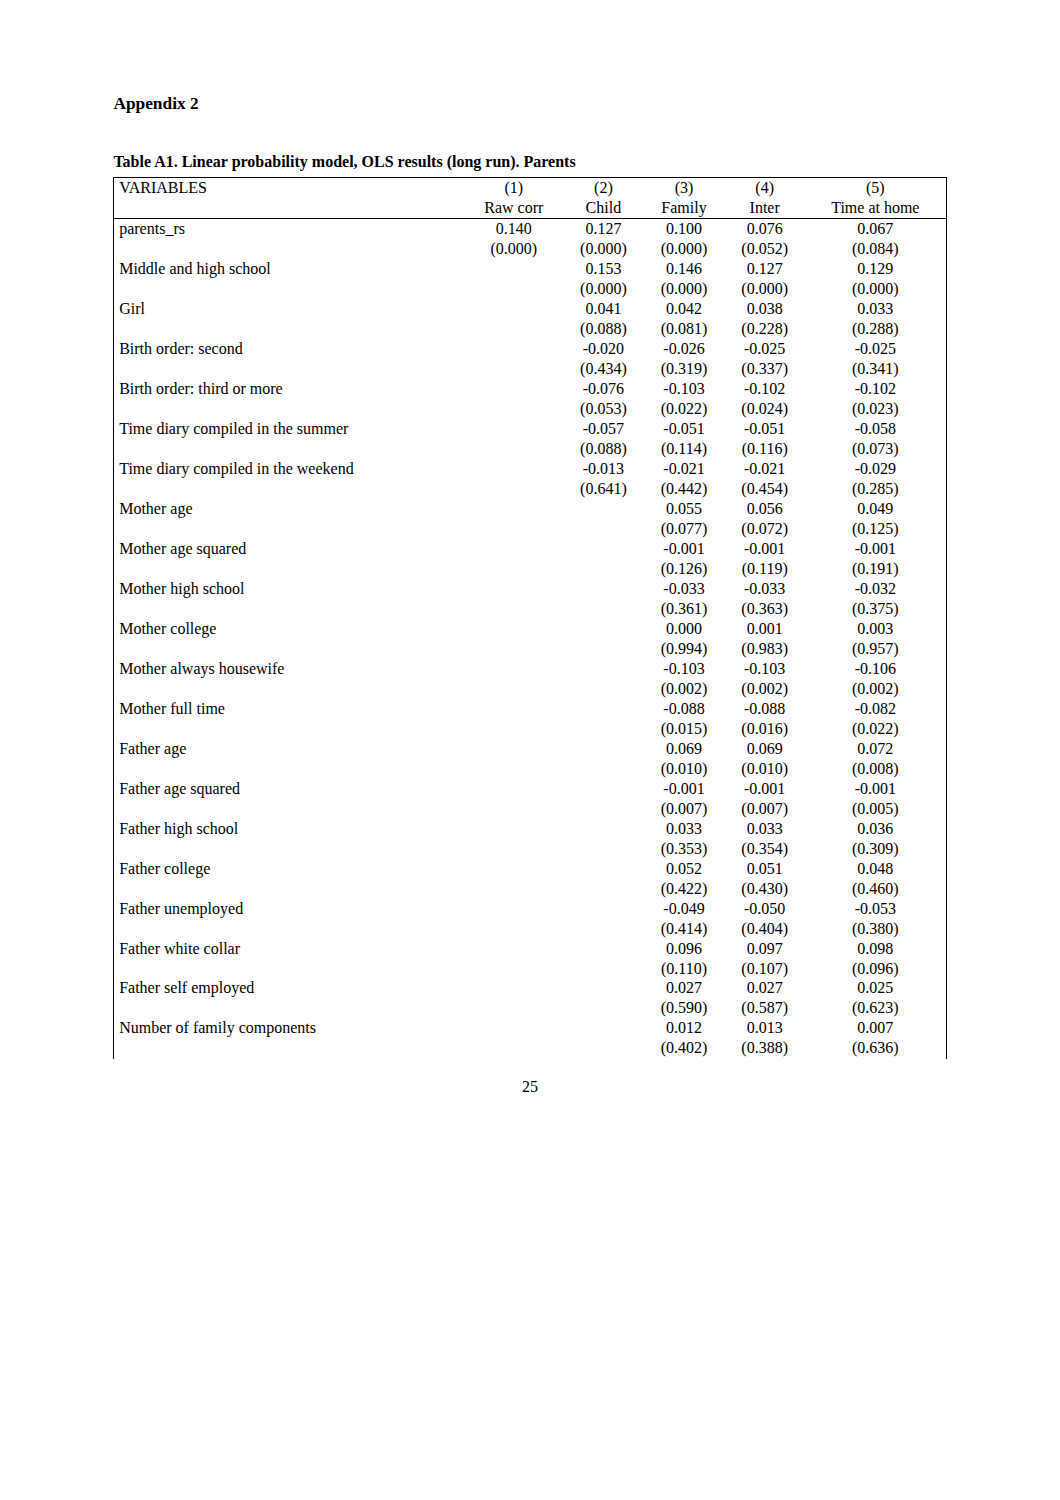Appendix 2
Table A1. Linear probability model, OLS results (long run). Parents
| VARIABLES | (1) | (2) | (3) | (4) | (5) |
| --- | --- | --- | --- | --- | --- |
| | Raw corr | Child | Family | Inter | Time at home |
| parents_rs | 0.140 | 0.127 | 0.100 | 0.076 | 0.067 |
| | (0.000) | (0.000) | (0.000) | (0.052) | (0.084) |
| Middle and high school | | 0.153 | 0.146 | 0.127 | 0.129 |
| | | (0.000) | (0.000) | (0.000) | (0.000) |
| Girl | | 0.041 | 0.042 | 0.038 | 0.033 |
| | | (0.088) | (0.081) | (0.228) | (0.288) |
| Birth order: second | | -0.020 | -0.026 | -0.025 | -0.025 |
| | | (0.434) | (0.319) | (0.337) | (0.341) |
| Birth order: third or more | | -0.076 | -0.103 | -0.102 | -0.102 |
| | | (0.053) | (0.022) | (0.024) | (0.023) |
| Time diary compiled in the summer | | -0.057 | -0.051 | -0.051 | -0.058 |
| | | (0.088) | (0.114) | (0.116) | (0.073) |
| Time diary compiled in the weekend | | -0.013 | -0.021 | -0.021 | -0.029 |
| | | (0.641) | (0.442) | (0.454) | (0.285) |
| Mother age | | | 0.055 | 0.056 | 0.049 |
| | | | (0.077) | (0.072) | (0.125) |
| Mother age squared | | | -0.001 | -0.001 | -0.001 |
| | | | (0.126) | (0.119) | (0.191) |
| Mother high school | | | -0.033 | -0.033 | -0.032 |
| | | | (0.361) | (0.363) | (0.375) |
| Mother college | | | 0.000 | 0.001 | 0.003 |
| | | | (0.994) | (0.983) | (0.957) |
| Mother always housewife | | | -0.103 | -0.103 | -0.106 |
| | | | (0.002) | (0.002) | (0.002) |
| Mother full time | | | -0.088 | -0.088 | -0.082 |
| | | | (0.015) | (0.016) | (0.022) |
| Father age | | | 0.069 | 0.069 | 0.072 |
| | | | (0.010) | (0.010) | (0.008) |
| Father age squared | | | -0.001 | -0.001 | -0.001 |
| | | | (0.007) | (0.007) | (0.005) |
| Father high school | | | 0.033 | 0.033 | 0.036 |
| | | | (0.353) | (0.354) | (0.309) |
| Father college | | | 0.052 | 0.051 | 0.048 |
| | | | (0.422) | (0.430) | (0.460) |
| Father unemployed | | | -0.049 | -0.050 | -0.053 |
| | | | (0.414) | (0.404) | (0.380) |
| Father white collar | | | 0.096 | 0.097 | 0.098 |
| | | | (0.110) | (0.107) | (0.096) |
| Father self employed | | | 0.027 | 0.027 | 0.025 |
| | | | (0.590) | (0.587) | (0.623) |
| Number of family components | | | 0.012 | 0.013 | 0.007 |
| | | | (0.402) | (0.388) | (0.636) |
25